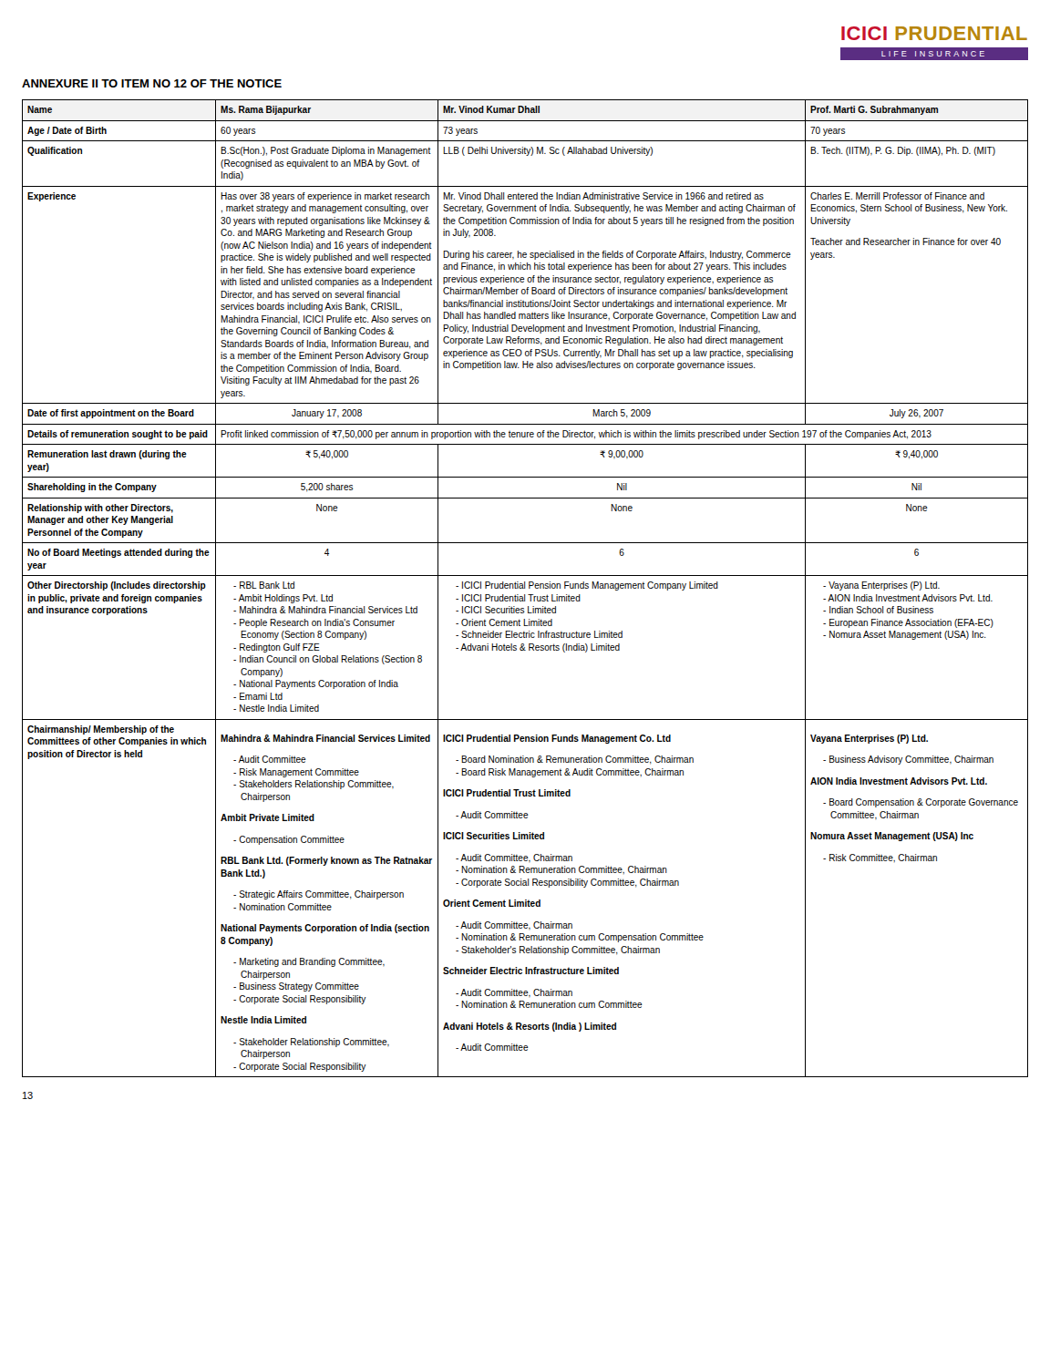ICICI PRUDENTIAL
LIFE INSURANCE
Annexure II to Item No 12 of the Notice
| Name | Ms. Rama Bijapurkar | Mr. Vinod Kumar Dhall | Prof. Marti G. Subrahmanyam |
| --- | --- | --- | --- |
| Age / Date of Birth | 60 years | 73 years | 70 years |
| Qualification | B.Sc(Hon.), Post Graduate Diploma in Management (Recognised as equivalent to an MBA by Govt. of India) | LLB ( Delhi University) M. Sc ( Allahabad University) | B. Tech. (IITM), P. G. Dip. (IIMA), Ph. D. (MIT) |
| Experience | Has over 38 years of experience in market research , market strategy and management consulting, over 30 years with reputed organisations like Mckinsey & Co. and MARG Marketing and Research Group (now AC Nielson India) and 16 years of independent practice. She is widely published and well respected in her field. She has extensive board experience with listed and unlisted companies as a Independent Director, and has served on several financial services boards including Axis Bank, CRISIL, Mahindra Financial, ICICI Prulife etc. Also serves on the Governing Council of Banking Codes & Standards Boards of India, Information Bureau, and is a member of the Eminent Person Advisory Group the Competition Commission of India, Board. Visiting Faculty at IIM Ahmedabad for the past 26 years. | Mr. Vinod Dhall entered the Indian Administrative Service in 1966 and retired as Secretary, Government of India. Subsequently, he was Member and acting Chairman of the Competition Commission of India for about 5 years till he resigned from the position in July, 2008. During his career, he specialised in the fields of Corporate Affairs, Industry, Commerce and Finance, in which his total experience has been for about 27 years. This includes previous experience of the insurance sector, regulatory experience, experience as Chairman/Member of Board of Directors of insurance companies/ banks/development banks/financial institutions/Joint Sector undertakings and international experience. Mr Dhall has handled matters like Insurance, Corporate Governance, Competition Law and Policy, Industrial Development and Investment Promotion, Industrial Financing, Corporate Law Reforms, and Economic Regulation. He also had direct management experience as CEO of PSUs. Currently, Mr Dhall has set up a law practice, specialising in Competition law. He also advises/lectures on corporate governance issues. | Charles E. Merrill Professor of Finance and Economics, Stern School of Business, New York. University Teacher and Researcher in Finance for over 40 years. |
| Date of first appointment on the Board | January 17, 2008 | March 5, 2009 | July 26, 2007 |
| Details of remuneration sought to be paid | Profit linked commission of ₹7,50,000 per annum in proportion with the tenure of the Director, which is within the limits prescribed under Section 197 of the Companies Act, 2013 |
| Remuneration last drawn (during the year) | ₹ 5,40,000 | ₹ 9,00,000 | ₹ 9,40,000 |
| Shareholding in the Company | 5,200 shares | Nil | Nil |
| Relationship with other Directors, Manager and other Key Mangerial Personnel of the Company | None | None | None |
| No of Board Meetings attended during the year | 4 | 6 | 6 |
| Other Directorship (Includes directorship in public, private and foreign companies and insurance corporations | - RBL Bank Ltd - Ambit Holdings Pvt. Ltd - Mahindra & Mahindra Financial Services Ltd - People Research on India's Consumer Economy (Section 8 Company) - Redington Gulf FZE - Indian Council on Global Relations (Section 8 Company) - National Payments Corporation of India - Emami Ltd - Nestle India Limited | - ICICI Prudential Pension Funds Management Company Limited - ICICI Prudential Trust Limited - ICICI Securities Limited - Orient Cement Limited - Schneider Electric Infrastructure Limited - Advani Hotels & Resorts (India) Limited | - Vayana Enterprises (P) Ltd. - AION India Investment Advisors Pvt. Ltd. - Indian School of Business - European Finance Association (EFA-EC) - Nomura Asset Management (USA) Inc. |
| Chairmanship/ Membership of the Committees of other Companies in which position of Director is held | Mahindra & Mahindra Financial Services Limited - Audit Committee - Risk Management Committee - Stakeholders Relationship Committee, Chairperson Ambit Private Limited - Compensation Committee RBL Bank Ltd. (Formerly known as The Ratnakar Bank Ltd.) - Strategic Affairs Committee, Chairperson - Nomination Committee National Payments Corporation of India (section 8 Company) - Marketing and Branding Committee, Chairperson - Business Strategy Committee - Corporate Social Responsibility Nestle India Limited - Stakeholder Relationship Committee, Chairperson - Corporate Social Responsibility | ICICI Prudential Pension Funds Management Co. Ltd - Board Nomination & Remuneration Committee, Chairman - Board Risk Management & Audit Committee, Chairman ICICI Prudential Trust Limited - Audit Committee ICICI Securities Limited - Audit Committee, Chairman - Nomination & Remuneration Committee, Chairman - Corporate Social Responsibility Committee, Chairman Orient Cement Limited - Audit Committee, Chairman - Nomination & Remuneration cum Compensation Committee - Stakeholder's Relationship Committee, Chairman Schneider Electric Infrastructure Limited - Audit Committee, Chairman - Nomination & Remuneration cum Committee Advani Hotels & Resorts (India ) Limited - Audit Committee | Vayana Enterprises (P) Ltd. - Business Advisory Committee, Chairman AION India Investment Advisors Pvt. Ltd. - Board Compensation & Corporate Governance Committee, Chairman Nomura Asset Management (USA) Inc - Risk Committee, Chairman |
13